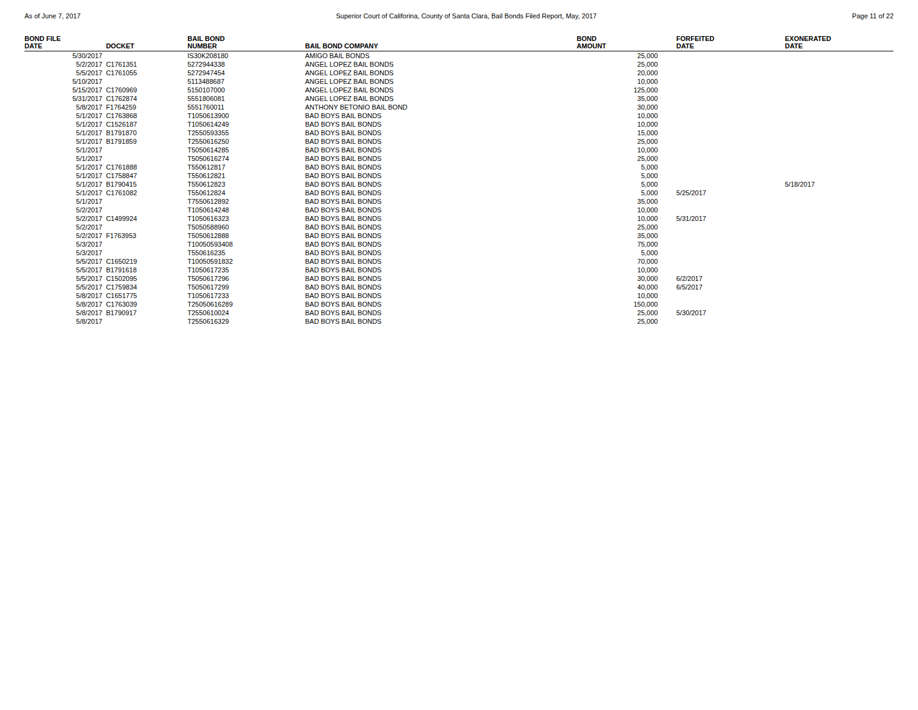As of June 7, 2017
Superior Court of Califorina, County of Santa Clara, Bail Bonds Filed Report, May, 2017
Page 11 of 22
| BOND FILE DATE | DOCKET | BAIL BOND NUMBER | BAIL BOND COMPANY | BOND AMOUNT | FORFEITED DATE | EXONERATED DATE |
| --- | --- | --- | --- | --- | --- | --- |
| 5/30/2017 | | IS30K208180 | AMIGO BAIL BONDS | 25,000 | | |
| 5/2/2017 | C1761351 | 5272944338 | ANGEL LOPEZ BAIL BONDS | 25,000 | | |
| 5/5/2017 | C1761055 | 5272947454 | ANGEL LOPEZ BAIL BONDS | 20,000 | | |
| 5/10/2017 | | 5113488687 | ANGEL LOPEZ BAIL BONDS | 10,000 | | |
| 5/15/2017 | C1760969 | 5150107000 | ANGEL LOPEZ BAIL BONDS | 125,000 | | |
| 5/31/2017 | C1762874 | 5551806081 | ANGEL LOPEZ BAIL BONDS | 35,000 | | |
| 5/8/2017 | F1764259 | 5551760011 | ANTHONY BETONIO BAIL BOND | 30,000 | | |
| 5/1/2017 | C1763868 | T1050613900 | BAD BOYS BAIL BONDS | 10,000 | | |
| 5/1/2017 | C1526187 | T1050614249 | BAD BOYS BAIL BONDS | 10,000 | | |
| 5/1/2017 | B1791870 | T2550593355 | BAD BOYS BAIL BONDS | 15,000 | | |
| 5/1/2017 | B1791859 | T2550616250 | BAD BOYS BAIL BONDS | 25,000 | | |
| 5/1/2017 | | T5050614285 | BAD BOYS BAIL BONDS | 10,000 | | |
| 5/1/2017 | | T5050616274 | BAD BOYS BAIL BONDS | 25,000 | | |
| 5/1/2017 | C1761888 | T550612817 | BAD BOYS BAIL BONDS | 5,000 | | |
| 5/1/2017 | C1758847 | T550612821 | BAD BOYS BAIL BONDS | 5,000 | | |
| 5/1/2017 | B1790415 | T550612823 | BAD BOYS BAIL BONDS | 5,000 | | 5/18/2017 |
| 5/1/2017 | C1761082 | T550612824 | BAD BOYS BAIL BONDS | 5,000 | 5/25/2017 | |
| 5/1/2017 | | T7550612892 | BAD BOYS BAIL BONDS | 35,000 | | |
| 5/2/2017 | | T1050614248 | BAD BOYS BAIL BONDS | 10,000 | | |
| 5/2/2017 | C1499924 | T1050616323 | BAD BOYS BAIL BONDS | 10,000 | 5/31/2017 | |
| 5/2/2017 | | T5050588960 | BAD BOYS BAIL BONDS | 25,000 | | |
| 5/2/2017 | F1763953 | T5050612888 | BAD BOYS BAIL BONDS | 35,000 | | |
| 5/3/2017 | | T10050593408 | BAD BOYS BAIL BONDS | 75,000 | | |
| 5/3/2017 | | T550616235 | BAD BOYS BAIL BONDS | 5,000 | | |
| 5/5/2017 | C1650219 | T10050591832 | BAD BOYS BAIL BONDS | 70,000 | | |
| 5/5/2017 | B1791618 | T1050617235 | BAD BOYS BAIL BONDS | 10,000 | | |
| 5/5/2017 | C1502095 | T5050617296 | BAD BOYS BAIL BONDS | 30,000 | 6/2/2017 | |
| 5/5/2017 | C1759834 | T5050617299 | BAD BOYS BAIL BONDS | 40,000 | 6/5/2017 | |
| 5/8/2017 | C1651775 | T1050617233 | BAD BOYS BAIL BONDS | 10,000 | | |
| 5/8/2017 | C1763039 | T25050616289 | BAD BOYS BAIL BONDS | 150,000 | | |
| 5/8/2017 | B1790917 | T2550610024 | BAD BOYS BAIL BONDS | 25,000 | 5/30/2017 | |
| 5/8/2017 | | T2550616329 | BAD BOYS BAIL BONDS | 25,000 | | |